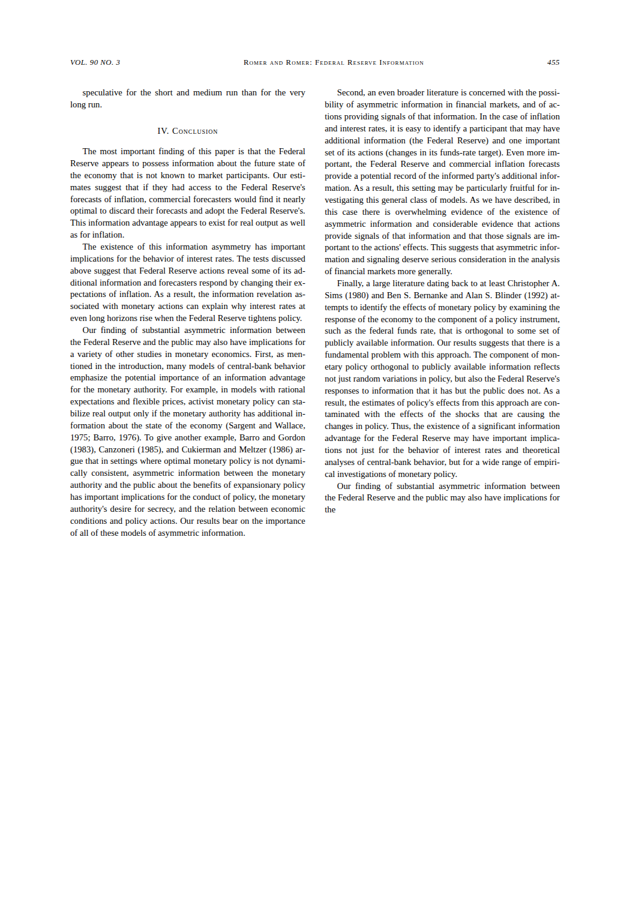VOL. 90 NO. 3 Romer and Romer: Federal Reserve Information 455
speculative for the short and medium run than for the very long run.
IV. Conclusion
The most important finding of this paper is that the Federal Reserve appears to possess information about the future state of the economy that is not known to market participants. Our estimates suggest that if they had access to the Federal Reserve's forecasts of inflation, commercial forecasters would find it nearly optimal to discard their forecasts and adopt the Federal Reserve's. This information advantage appears to exist for real output as well as for inflation.
The existence of this information asymmetry has important implications for the behavior of interest rates. The tests discussed above suggest that Federal Reserve actions reveal some of its additional information and forecasters respond by changing their expectations of inflation. As a result, the information revelation associated with monetary actions can explain why interest rates at even long horizons rise when the Federal Reserve tightens policy.
Our finding of substantial asymmetric information between the Federal Reserve and the public may also have implications for a variety of other studies in monetary economics. First, as mentioned in the introduction, many models of central-bank behavior emphasize the potential importance of an information advantage for the monetary authority. For example, in models with rational expectations and flexible prices, activist monetary policy can stabilize real output only if the monetary authority has additional information about the state of the economy (Sargent and Wallace, 1975; Barro, 1976). To give another example, Barro and Gordon (1983), Canzoneri (1985), and Cukierman and Meltzer (1986) argue that in settings where optimal monetary policy is not dynamically consistent, asymmetric information between the monetary authority and the public about the benefits of expansionary policy has important implications for the conduct of policy, the monetary authority's desire for secrecy, and the relation between economic conditions and policy actions. Our results bear on the importance of all of these models of asymmetric information.
Second, an even broader literature is concerned with the possibility of asymmetric information in financial markets, and of actions providing signals of that information. In the case of inflation and interest rates, it is easy to identify a participant that may have additional information (the Federal Reserve) and one important set of its actions (changes in its funds-rate target). Even more important, the Federal Reserve and commercial inflation forecasts provide a potential record of the informed party's additional information. As a result, this setting may be particularly fruitful for investigating this general class of models. As we have described, in this case there is overwhelming evidence of the existence of asymmetric information and considerable evidence that actions provide signals of that information and that those signals are important to the actions' effects. This suggests that asymmetric information and signaling deserve serious consideration in the analysis of financial markets more generally.
Finally, a large literature dating back to at least Christopher A. Sims (1980) and Ben S. Bernanke and Alan S. Blinder (1992) attempts to identify the effects of monetary policy by examining the response of the economy to the component of a policy instrument, such as the federal funds rate, that is orthogonal to some set of publicly available information. Our results suggests that there is a fundamental problem with this approach. The component of monetary policy orthogonal to publicly available information reflects not just random variations in policy, but also the Federal Reserve's responses to information that it has but the public does not. As a result, the estimates of policy's effects from this approach are contaminated with the effects of the shocks that are causing the changes in policy. Thus, the existence of a significant information advantage for the Federal Reserve may have important implications not just for the behavior of interest rates and theoretical analyses of central-bank behavior, but for a wide range of empirical investigations of monetary policy.
Our finding of substantial asymmetric information between the Federal Reserve and the public may also have implications for the